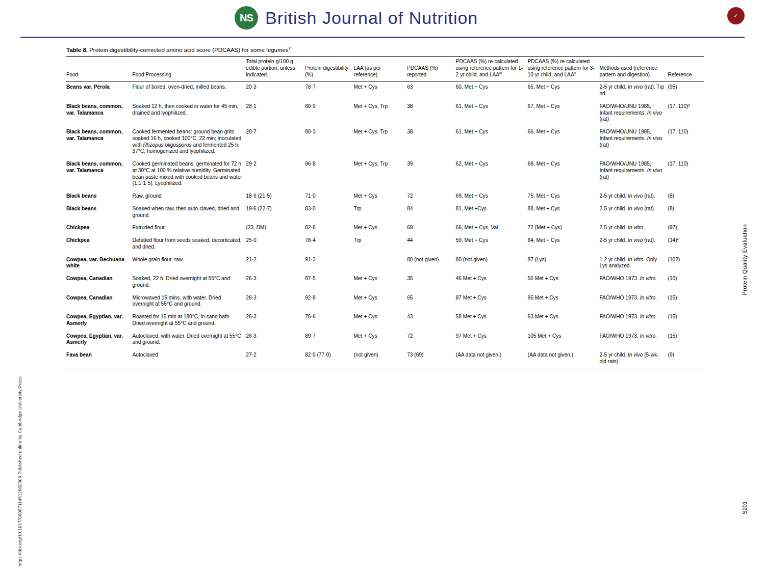NS
British Journal of Nutrition
✓
Table 8. Protein digestibility-corrected amino acid score (PDCAAS) for some legumesv
| Food | Food Processing | Total protein g/100 g edible portion, unless indicated. | Protein digestibility (%) | LAA (as per reference) | PDCAAS (%) reported | PDCAAS (%) re-calculated using reference pattern for 1-2 yr child, and LAA w | PDCAAS (%) re-calculated using reference pattern for 3-10 yr child, and LAA x | Methods used (reference pattern and digestion) | Reference |
| --- | --- | --- | --- | --- | --- | --- | --- | --- | --- |
| Beans var. Pérola | Flour of boiled, oven-dried, milled beans. | 20·3 | 78·7 | Met + Cys | 63 | 60, Met + Cys | 65, Met + Cys | 2-5 yr child. In vivo (rat). Trp nd. | (95) |
| Black beans, common, var. Talamanca | Soaked 12 h, then cooked in water for 45 min, drained and lyophilized. | 28·1 | 80·9 | Met + Cys, Trp | 38 | 61, Met + Cys | 67, Met + Cys | FAO/WHO/UNU 1985, Infant requirements. In vivo (rat) | (17, 110) y |
| Black beans, common, var. Talamanca | Cooked fermented beans: ground bean grits soaked 16 h, cooked 100°C, 22 min; inoculated with Rhzopus oligosporus and fermented 25 h, 37°C, homogenized and lyophilized. | 28·7 | 80·3 | Met + Cys, Trp | 38 | 61, Met + Cys | 66, Met + Cys | FAO/WHO/UNU 1985, Infant requirements. In vivo (rat) | (17, 110) |
| Black beans, common, var. Talamanca | Cooked germinated beans: germinated for 72 h at 30°C at 100 % relative humidity. Germinated bean paste mixed with cooked beans and water (1:1·1·5). Lyophilized. | 29·2 | 86·8 | Met + Cys, Trp | 39 | 62, Met + Cys | 68, Met + Cys | FAO/WHO/UNU 1985, Infant requirements. In vivo (rat) | (17, 110) |
| Black beans | Raw, ground | 18·9 (21·5) | 71·0 | Met + Cys | 72 | 69, Met + Cys | 75, Met + Cys | 2-5 yr child. In vivo (rat). | (8) |
| Black beans | Soaked when raw, then auto-claved, dried and ground. | 19·6 (22·7) | 83·0 | Trp | 84 | 81, Met +Cys | 88, Met + Cys | 2-5 yr child. In vivo (rat). | (8) |
| Chickpea | Extruded flour. | (23, DM) | 82·6 | Met + Cys | 69 | 66, Met + Cys, Val | 72 (Met + Cys) | 2-5 yr child. In vitro. | (97) |
| Chickpea | Defatted flour from seeds soaked, decorticated, and dried. | 25·0 | 78·4 | Trp | 44 | 59, Met + Cys | 64, Met + Cys | 2-5 yr child. In vivo (rat). | (14) z |
| Cowpea, var. Bechuana white | Whole grain flour, raw | 21·2 | 91·3 | | 80 (not given) | 80 (not given) | 87 (Lys) | 1-2 yr child. In vitro. Only Lys analyzed. | (102) |
| Cowpea, Canadian | Soaked, 22 h. Dried overnight at 55°C and ground. | 26·3 | 87·5 | Met + Cys | 35 | 46 Met + Cys | 50 Met + Cys | FAO/WHO 1973. In vitro. | (15) |
| Cowpea, Canadian | Microwaved 15 mins, with water. Dried overnight at 55°C and ground. | 26·3 | 92·8 | Met + Cys | 65 | 87 Met + Cys | 95 Met + Cys | FAO/WHO 1973. In vitro. | (15) |
| Cowpea, Egyptian, var. Asmerly | Roasted for 15 min at 180°C, in sand bath. Dried overnight at 55°C and ground. | 26·3 | 76·6 | Met + Cys | 43 | 58 Met + Cys | 63 Met + Cys | FAO/WHO 1973. In vitro. | (15) |
| Cowpea, Egyptian, var. Asmerly | Autoclaved, with water. Dried overnight at 55°C and ground. | 26·3 | 89·7 | Met + Cys | 72 | 97 Met + Cys | 105 Met + Cys | FAO/WHO 1973. In vitro. | (15) |
| Fava bean | Autoclaved | 27·2 | 82·0 (77·0) | (not given) | 73 (69) | (AA data not given.) | (AA data not given.) | 2-5 yr child. In vivo (5-wk-old rats) | (9) |
Protein Quality Evaluation
S201
https://doi.org/10.1017/S0007114512002309 Published online by Cambridge University Press